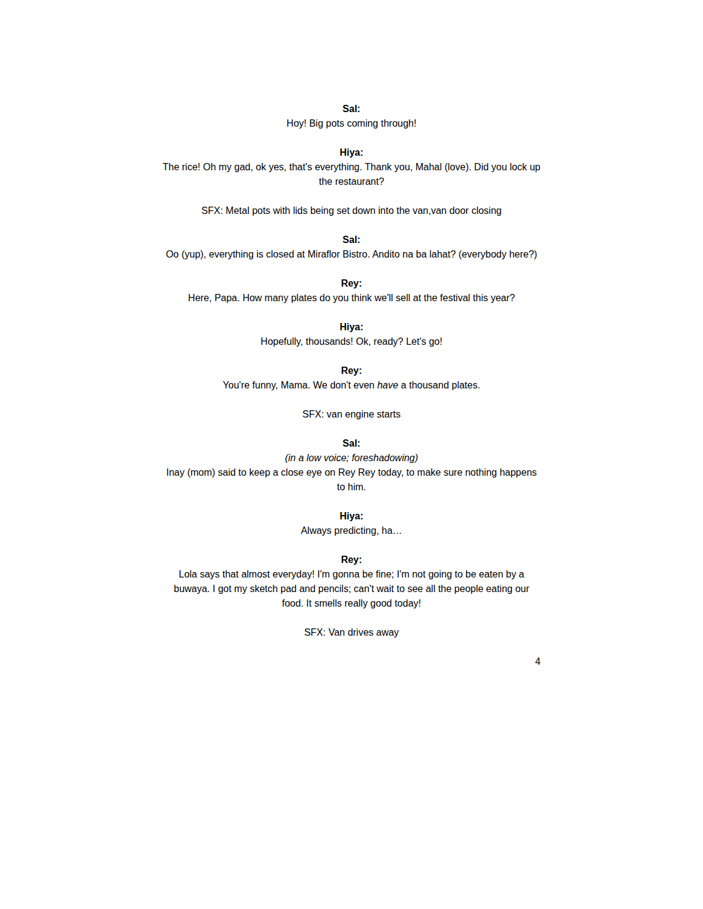Sal:
Hoy! Big pots coming through!
Hiya:
The rice! Oh my gad, ok yes, that's everything. Thank you, Mahal (love). Did you lock up the restaurant?
SFX: Metal pots with lids being set down into the van,van door closing
Sal:
Oo (yup), everything is closed at Miraflor Bistro. Andito na ba lahat? (everybody here?)
Rey:
Here, Papa. How many plates do you think we'll sell at the festival this year?
Hiya:
Hopefully, thousands! Ok, ready? Let's go!
Rey:
You're funny, Mama. We don't even have a thousand plates.
SFX: van engine starts
Sal:
(in a low voice; foreshadowing)
Inay (mom) said to keep a close eye on Rey Rey today, to make sure nothing happens to him.
Hiya:
Always predicting, ha…
Rey:
Lola says that almost everyday! I'm gonna be fine; I'm not going to be eaten by a buwaya. I got my sketch pad and pencils; can't wait to see all the people eating our food. It smells really good today!
SFX: Van drives away
4